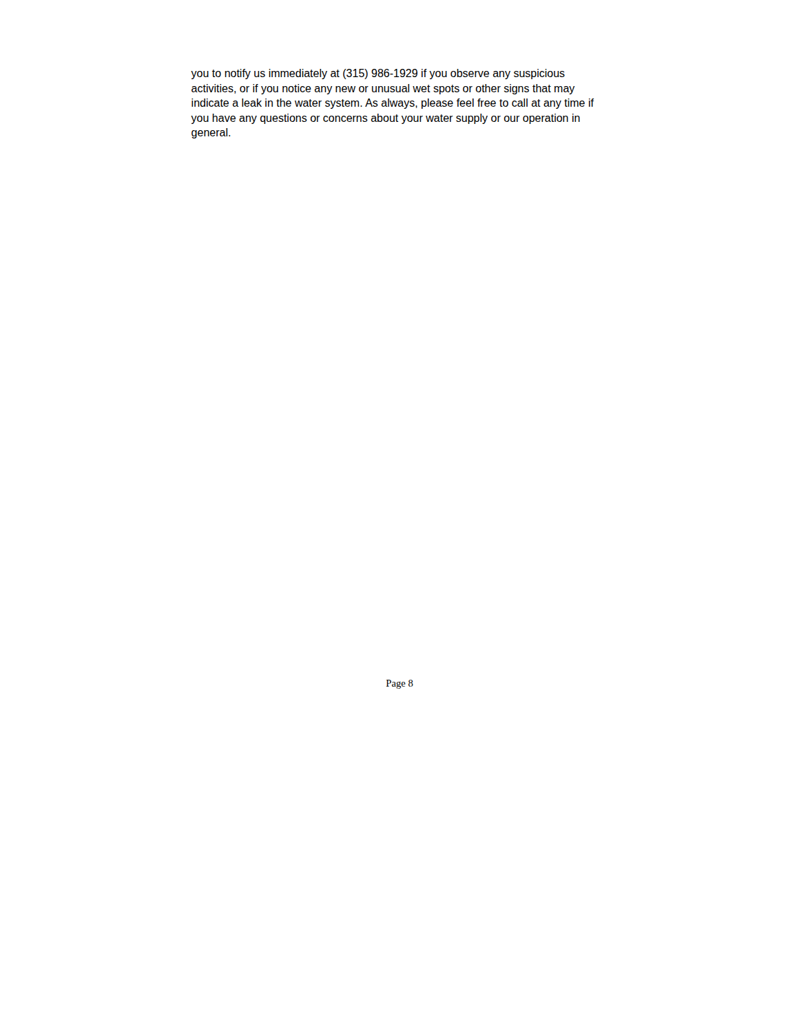you to notify us immediately at (315) 986-1929 if you observe any suspicious activities, or if you notice any new or unusual wet spots or other signs that may indicate a leak in the water system. As always, please feel free to call at any time if you have any questions or concerns about your water supply or our operation in general.
Page 8